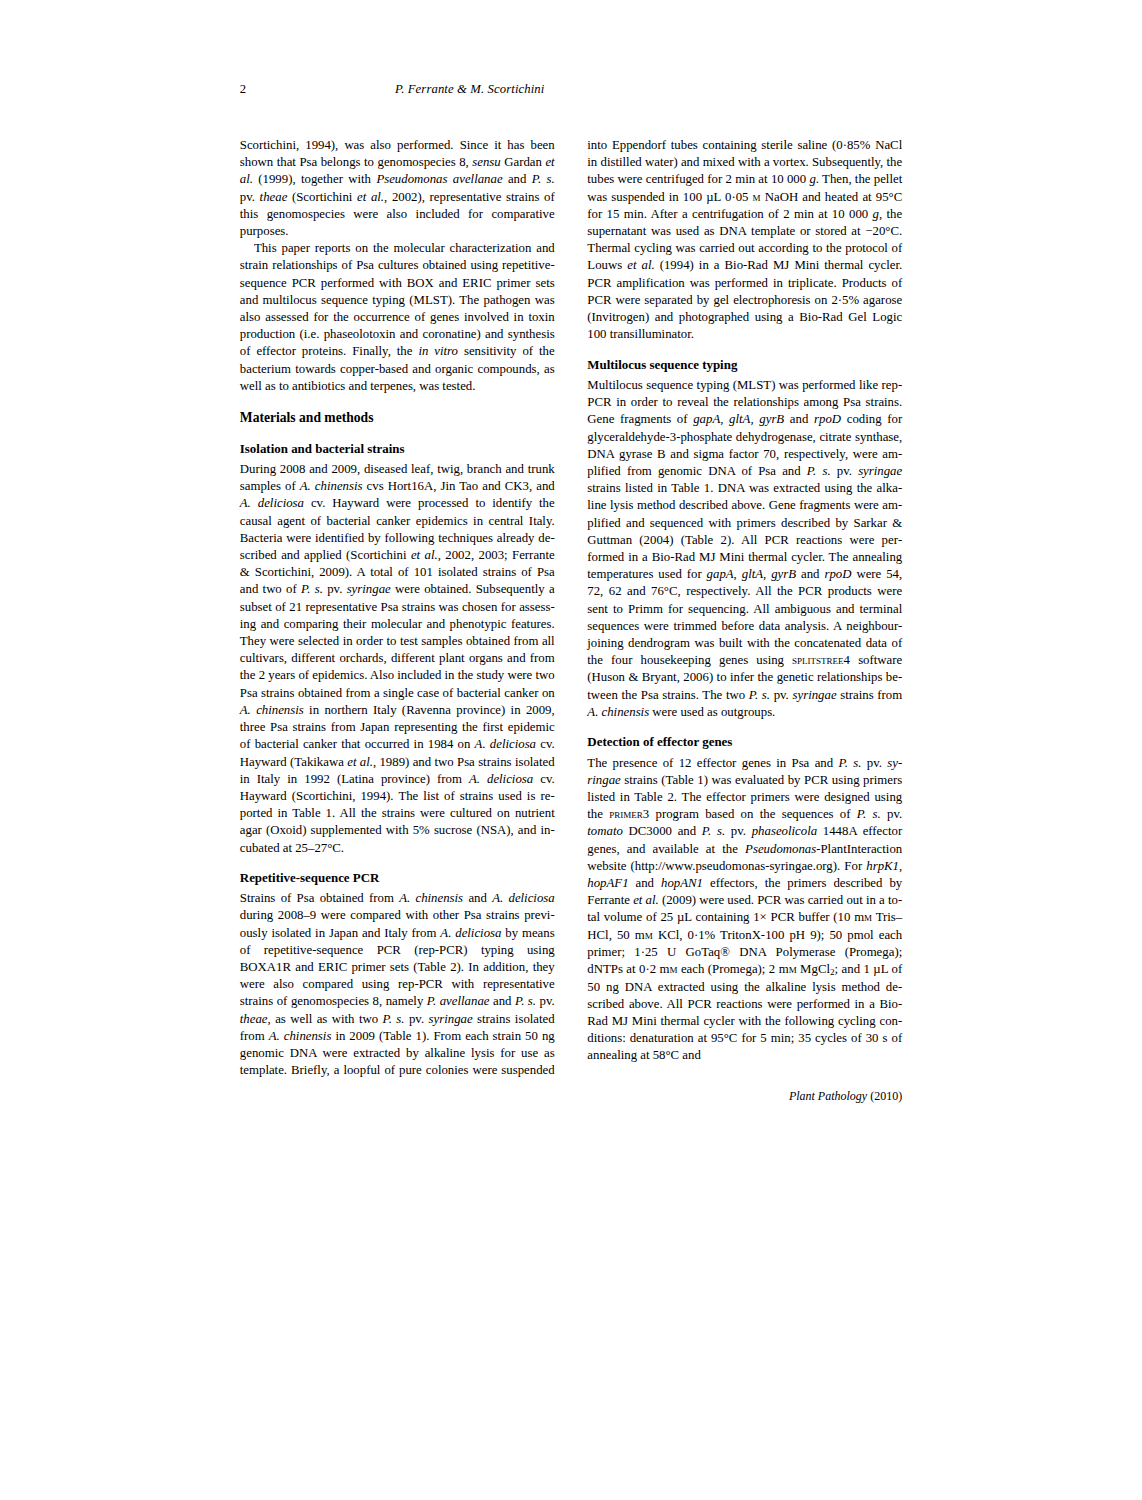2 P. Ferrante & M. Scortichini
Scortichini, 1994), was also performed. Since it has been shown that Psa belongs to genomospecies 8, sensu Gardan et al. (1999), together with Pseudomonas avellanae and P. s. pv. theae (Scortichini et al., 2002), representative strains of this genomospecies were also included for comparative purposes.
This paper reports on the molecular characterization and strain relationships of Psa cultures obtained using repetitive-sequence PCR performed with BOX and ERIC primer sets and multilocus sequence typing (MLST). The pathogen was also assessed for the occurrence of genes involved in toxin production (i.e. phaseolotoxin and coronatine) and synthesis of effector proteins. Finally, the in vitro sensitivity of the bacterium towards copper-based and organic compounds, as well as to antibiotics and terpenes, was tested.
Materials and methods
Isolation and bacterial strains
During 2008 and 2009, diseased leaf, twig, branch and trunk samples of A. chinensis cvs Hort16A, Jin Tao and CK3, and A. deliciosa cv. Hayward were processed to identify the causal agent of bacterial canker epidemics in central Italy. Bacteria were identified by following techniques already described and applied (Scortichini et al., 2002, 2003; Ferrante & Scortichini, 2009). A total of 101 isolated strains of Psa and two of P. s. pv. syringae were obtained. Subsequently a subset of 21 representative Psa strains was chosen for assessing and comparing their molecular and phenotypic features. They were selected in order to test samples obtained from all cultivars, different orchards, different plant organs and from the 2 years of epidemics. Also included in the study were two Psa strains obtained from a single case of bacterial canker on A. chinensis in northern Italy (Ravenna province) in 2009, three Psa strains from Japan representing the first epidemic of bacterial canker that occurred in 1984 on A. deliciosa cv. Hayward (Takikawa et al., 1989) and two Psa strains isolated in Italy in 1992 (Latina province) from A. deliciosa cv. Hayward (Scortichini, 1994). The list of strains used is reported in Table 1. All the strains were cultured on nutrient agar (Oxoid) supplemented with 5% sucrose (NSA), and incubated at 25–27°C.
Repetitive-sequence PCR
Strains of Psa obtained from A. chinensis and A. deliciosa during 2008–9 were compared with other Psa strains previously isolated in Japan and Italy from A. deliciosa by means of repetitive-sequence PCR (rep-PCR) typing using BOXA1R and ERIC primer sets (Table 2). In addition, they were also compared using rep-PCR with representative strains of genomospecies 8, namely P. avellanae and P. s. pv. theae, as well as with two P. s. pv. syringae strains isolated from A. chinensis in 2009 (Table 1). From each strain 50 ng genomic DNA were extracted by alkaline lysis for use as template. Briefly, a loopful of pure colonies were suspended into Eppendorf tubes containing sterile saline (0·85% NaCl in distilled water) and mixed with a vortex. Subsequently, the tubes were centrifuged for 2 min at 10 000 g. Then, the pellet was suspended in 100 µL 0·05 m NaOH and heated at 95°C for 15 min. After a centrifugation of 2 min at 10 000 g, the supernatant was used as DNA template or stored at −20°C. Thermal cycling was carried out according to the protocol of Louws et al. (1994) in a Bio-Rad MJ Mini thermal cycler. PCR amplification was performed in triplicate. Products of PCR were separated by gel electrophoresis on 2·5% agarose (Invitrogen) and photographed using a Bio-Rad Gel Logic 100 transilluminator.
Multilocus sequence typing
Multilocus sequence typing (MLST) was performed like rep-PCR in order to reveal the relationships among Psa strains. Gene fragments of gapA, gltA, gyrB and rpoD coding for glyceraldehyde-3-phosphate dehydrogenase, citrate synthase, DNA gyrase B and sigma factor 70, respectively, were amplified from genomic DNA of Psa and P. s. pv. syringae strains listed in Table 1. DNA was extracted using the alkaline lysis method described above. Gene fragments were amplified and sequenced with primers described by Sarkar & Guttman (2004) (Table 2). All PCR reactions were performed in a Bio-Rad MJ Mini thermal cycler. The annealing temperatures used for gapA, gltA, gyrB and rpoD were 54, 72, 62 and 76°C, respectively. All the PCR products were sent to Primm for sequencing. All ambiguous and terminal sequences were trimmed before data analysis. A neighbour-joining dendrogram was built with the concatenated data of the four housekeeping genes using splitstree4 software (Huson & Bryant, 2006) to infer the genetic relationships between the Psa strains. The two P. s. pv. syringae strains from A. chinensis were used as outgroups.
Detection of effector genes
The presence of 12 effector genes in Psa and P. s. pv. syringae strains (Table 1) was evaluated by PCR using primers listed in Table 2. The effector primers were designed using the primer3 program based on the sequences of P. s. pv. tomato DC3000 and P. s. pv. phaseolicola 1448A effector genes, and available at the Pseudomonas-PlantInteraction website (http://www.pseudomonas-syringae.org). For hrpK1, hopAF1 and hopAN1 effectors, the primers described by Ferrante et al. (2009) were used. PCR was carried out in a total volume of 25 µL containing 1× PCR buffer (10 mm Tris–HCl, 50 mm KCl, 0·1% TritonX-100 pH 9); 50 pmol each primer; 1·25 U GoTaq® DNA Polymerase (Promega); dNTPs at 0·2 mm each (Promega); 2 mm MgCl2; and 1 µL of 50 ng DNA extracted using the alkaline lysis method described above. All PCR reactions were performed in a Bio-Rad MJ Mini thermal cycler with the following cycling conditions: denaturation at 95°C for 5 min; 35 cycles of 30 s of annealing at 58°C and
Plant Pathology (2010)